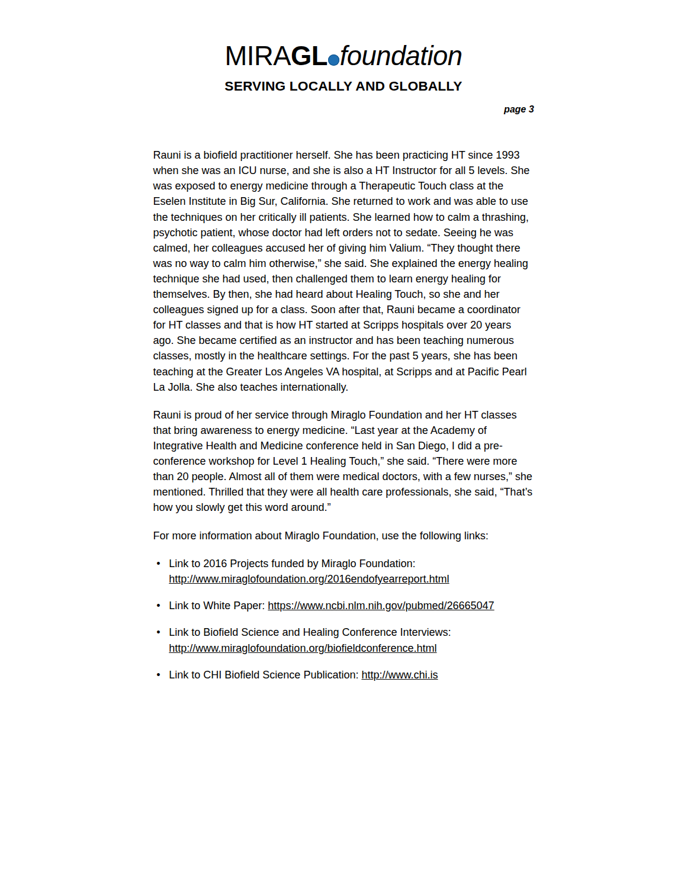MIRA GL foundation
SERVING LOCALLY AND GLOBALLY
page 3
Rauni is a biofield practitioner herself. She has been practicing HT since 1993 when she was an ICU nurse, and she is also a HT Instructor for all 5 levels. She was exposed to energy medicine through a Therapeutic Touch class at the Eselen Institute in Big Sur, California. She returned to work and was able to use the techniques on her critically ill patients. She learned how to calm a thrashing, psychotic patient, whose doctor had left orders not to sedate. Seeing he was calmed, her colleagues accused her of giving him Valium. “They thought there was no way to calm him otherwise,” she said. She explained the energy healing technique she had used, then challenged them to learn energy healing for themselves. By then, she had heard about Healing Touch, so she and her colleagues signed up for a class. Soon after that, Rauni became a coordinator for HT classes and that is how HT started at Scripps hospitals over 20 years ago. She became certified as an instructor and has been teaching numerous classes, mostly in the healthcare settings. For the past 5 years, she has been teaching at the Greater Los Angeles VA hospital, at Scripps and at Pacific Pearl La Jolla. She also teaches internationally.
Rauni is proud of her service through Miraglo Foundation and her HT classes that bring awareness to energy medicine. “Last year at the Academy of Integrative Health and Medicine conference held in San Diego, I did a pre-conference workshop for Level 1 Healing Touch,” she said. “There were more than 20 people. Almost all of them were medical doctors, with a few nurses,” she mentioned. Thrilled that they were all health care professionals, she said, “That’s how you slowly get this word around.”
For more information about Miraglo Foundation, use the following links:
Link to 2016 Projects funded by Miraglo Foundation:
http://www.miraglofoundation.org/2016endofyearreport.html
Link to White Paper: https://www.ncbi.nlm.nih.gov/pubmed/26665047
Link to Biofield Science and Healing Conference Interviews:
http://www.miraglofoundation.org/biofieldconference.html
Link to CHI Biofield Science Publication: http://www.chi.is